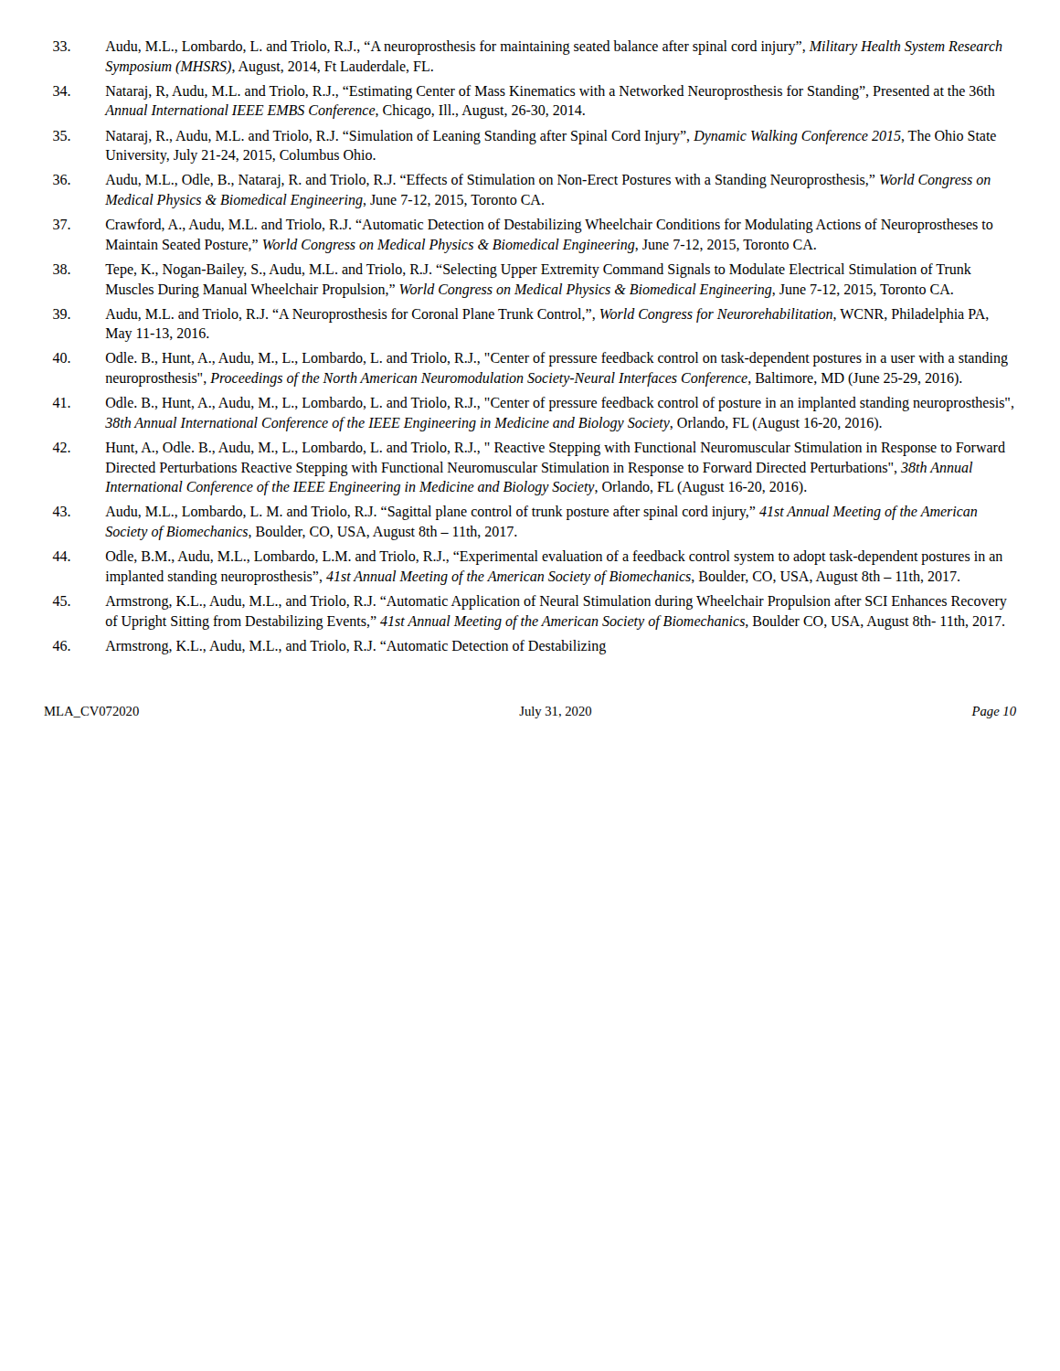Audu, M.L., Lombardo, L. and Triolo, R.J., “A neuroprosthesis for maintaining seated balance after spinal cord injury”, Military Health System Research Symposium (MHSRS), August, 2014, Ft Lauderdale, FL.
Nataraj, R, Audu, M.L. and Triolo, R.J., “Estimating Center of Mass Kinematics with a Networked Neuroprosthesis for Standing”, Presented at the 36th Annual International IEEE EMBS Conference, Chicago, Ill., August, 26-30, 2014.
Nataraj, R., Audu, M.L. and Triolo, R.J. “Simulation of Leaning Standing after Spinal Cord Injury”, Dynamic Walking Conference 2015, The Ohio State University, July 21-24, 2015, Columbus Ohio.
Audu, M.L., Odle, B., Nataraj, R. and Triolo, R.J. “Effects of Stimulation on Non-Erect Postures with a Standing Neuroprosthesis,” World Congress on Medical Physics & Biomedical Engineering, June 7-12, 2015, Toronto CA.
Crawford, A., Audu, M.L. and Triolo, R.J. “Automatic Detection of Destabilizing Wheelchair Conditions for Modulating Actions of Neuroprostheses to Maintain Seated Posture,” World Congress on Medical Physics & Biomedical Engineering, June 7-12, 2015, Toronto CA.
Tepe, K., Nogan-Bailey, S., Audu, M.L. and Triolo, R.J. “Selecting Upper Extremity Command Signals to Modulate Electrical Stimulation of Trunk Muscles During Manual Wheelchair Propulsion,” World Congress on Medical Physics & Biomedical Engineering, June 7-12, 2015, Toronto CA.
Audu, M.L. and Triolo, R.J. “A Neuroprosthesis for Coronal Plane Trunk Control,”, World Congress for Neurorehabilitation, WCNR, Philadelphia PA, May 11-13, 2016.
Odle. B., Hunt, A., Audu, M., L., Lombardo, L. and Triolo, R.J., "Center of pressure feedback control on task-dependent postures in a user with a standing neuroprosthesis", Proceedings of the North American Neuromodulation Society-Neural Interfaces Conference, Baltimore, MD (June 25-29, 2016).
Odle. B., Hunt, A., Audu, M., L., Lombardo, L. and Triolo, R.J., "Center of pressure feedback control of posture in an implanted standing neuroprosthesis", 38th Annual International Conference of the IEEE Engineering in Medicine and Biology Society, Orlando, FL (August 16-20, 2016).
Hunt, A., Odle. B., Audu, M., L., Lombardo, L. and Triolo, R.J., " Reactive Stepping with Functional Neuromuscular Stimulation in Response to Forward Directed Perturbations Reactive Stepping with Functional Neuromuscular Stimulation in Response to Forward Directed Perturbations", 38th Annual International Conference of the IEEE Engineering in Medicine and Biology Society, Orlando, FL (August 16-20, 2016).
Audu, M.L., Lombardo, L. M. and Triolo, R.J. “Sagittal plane control of trunk posture after spinal cord injury,” 41st Annual Meeting of the American Society of Biomechanics, Boulder, CO, USA, August 8th – 11th, 2017.
Odle, B.M., Audu, M.L., Lombardo, L.M. and Triolo, R.J., “Experimental evaluation of a feedback control system to adopt task-dependent postures in an implanted standing neuroprosthesis”, 41st Annual Meeting of the American Society of Biomechanics, Boulder, CO, USA, August 8th – 11th, 2017.
Armstrong, K.L., Audu, M.L., and Triolo, R.J. “Automatic Application of Neural Stimulation during Wheelchair Propulsion after SCI Enhances Recovery of Upright Sitting from Destabilizing Events,” 41st Annual Meeting of the American Society of Biomechanics, Boulder CO, USA, August 8th- 11th, 2017.
Armstrong, K.L., Audu, M.L., and Triolo, R.J. “Automatic Detection of Destabilizing
MLA_CV072020 July 31, 2020 Page 10